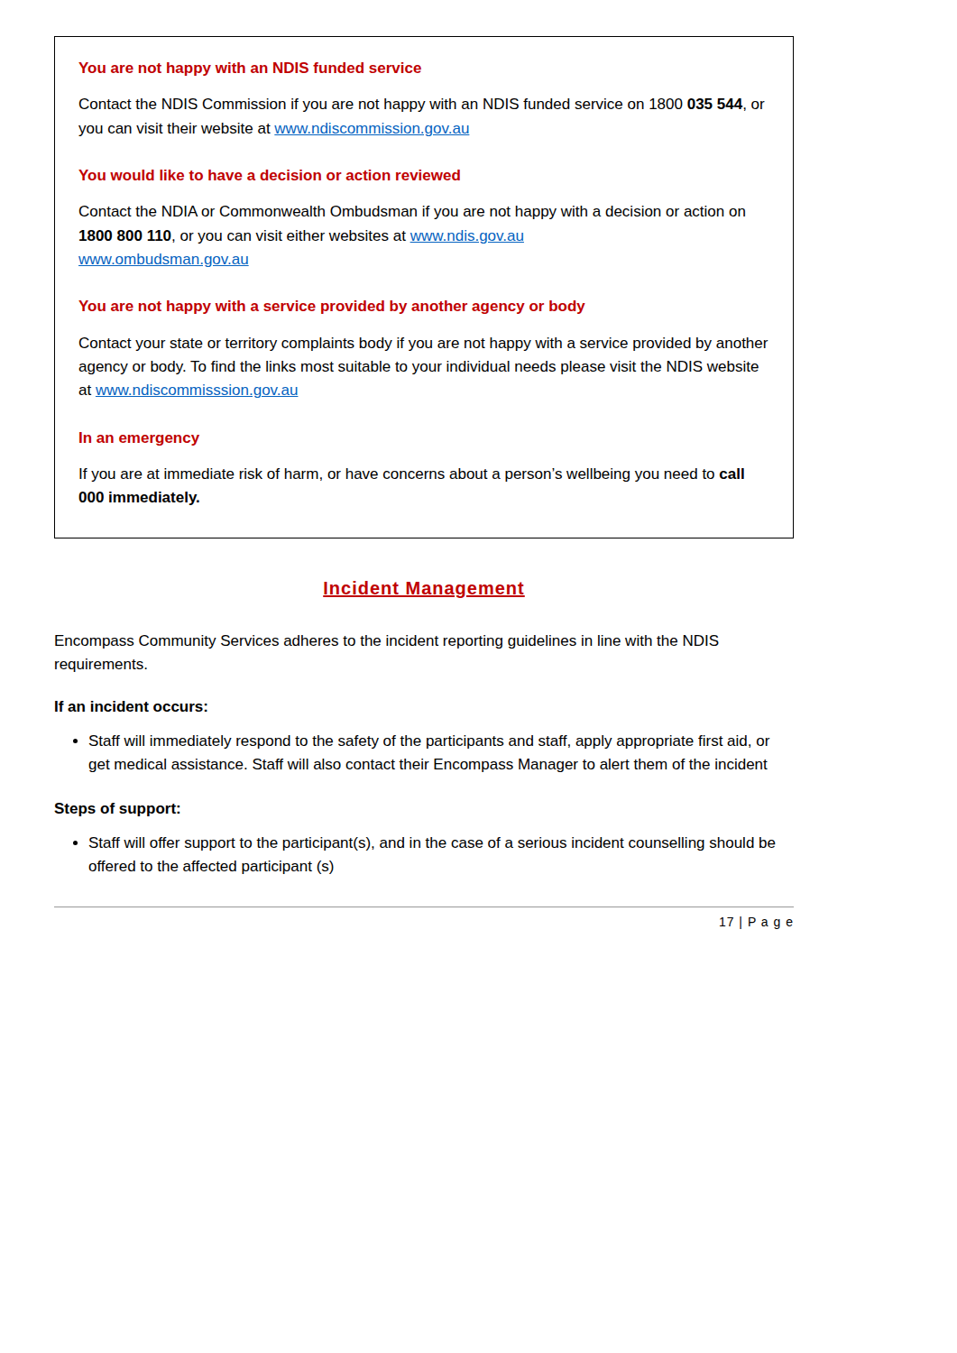You are not happy with an NDIS funded service
Contact the NDIS Commission if you are not happy with an NDIS funded service on 1800 035 544, or you can visit their website at www.ndiscommission.gov.au
You would like to have a decision or action reviewed
Contact the NDIA or Commonwealth Ombudsman if you are not happy with a decision or action on 1800 800 110, or you can visit either websites at www.ndis.gov.au
www.ombudsman.gov.au
You are not happy with a service provided by another agency or body
Contact your state or territory complaints body if you are not happy with a service provided by another agency or body. To find the links most suitable to your individual needs please visit the NDIS website at www.ndiscommisssion.gov.au
In an emergency
If you are at immediate risk of harm, or have concerns about a person’s wellbeing you need to call 000 immediately.
Incident Management
Encompass Community Services adheres to the incident reporting guidelines in line with the NDIS requirements.
If an incident occurs:
Staff will immediately respond to the safety of the participants and staff, apply appropriate first aid, or get medical assistance. Staff will also contact their Encompass Manager to alert them of the incident
Steps of support:
Staff will offer support to the participant(s), and in the case of a serious incident counselling should be offered to the affected participant (s)
17 | P a g e